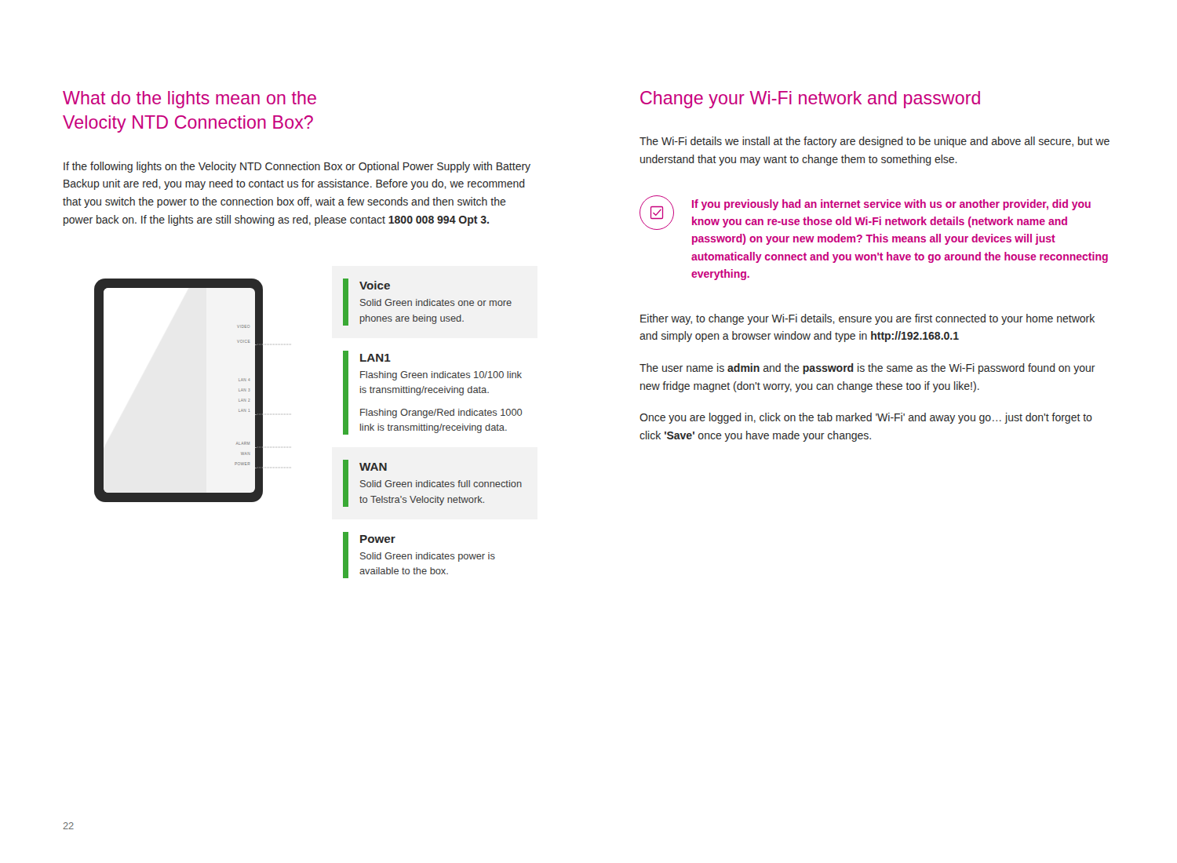What do the lights mean on the
Velocity NTD Connection Box?
If the following lights on the Velocity NTD Connection Box or Optional Power Supply with Battery Backup unit are red, you may need to contact us for assistance. Before you do, we recommend that you switch the power to the connection box off, wait a few seconds and then switch the power back on. If the lights are still showing as red, please contact 1800 008 994 Opt 3.
Video Voice LAN 4 LAN 3 LAN 2 LAN 1 Alarm WAN Power
Voice
Solid Green indicates one or more phones are being used.
LAN1
Flashing Green indicates 10/100 link is transmitting/receiving data.
Flashing Orange/Red indicates 1000 link is transmitting/receiving data.
WAN
Solid Green indicates full connection to Telstra's Velocity network.
Power
Solid Green indicates power is available to the box.
Change your Wi-Fi network and password
The Wi-Fi details we install at the factory are designed to be unique and above all secure, but we understand that you may want to change them to something else.
If you previously had an internet service with us or another provider, did you know you can re-use those old Wi-Fi network details (network name and password) on your new modem? This means all your devices will just automatically connect and you won't have to go around the house reconnecting everything.
Either way, to change your Wi-Fi details, ensure you are first connected to your home network and simply open a browser window and type in http://192.168.0.1
The user name is admin and the password is the same as the Wi-Fi password found on your new fridge magnet (don't worry, you can change these too if you like!).
Once you are logged in, click on the tab marked 'Wi-Fi' and away you go… just don't forget to click 'Save' once you have made your changes.
22